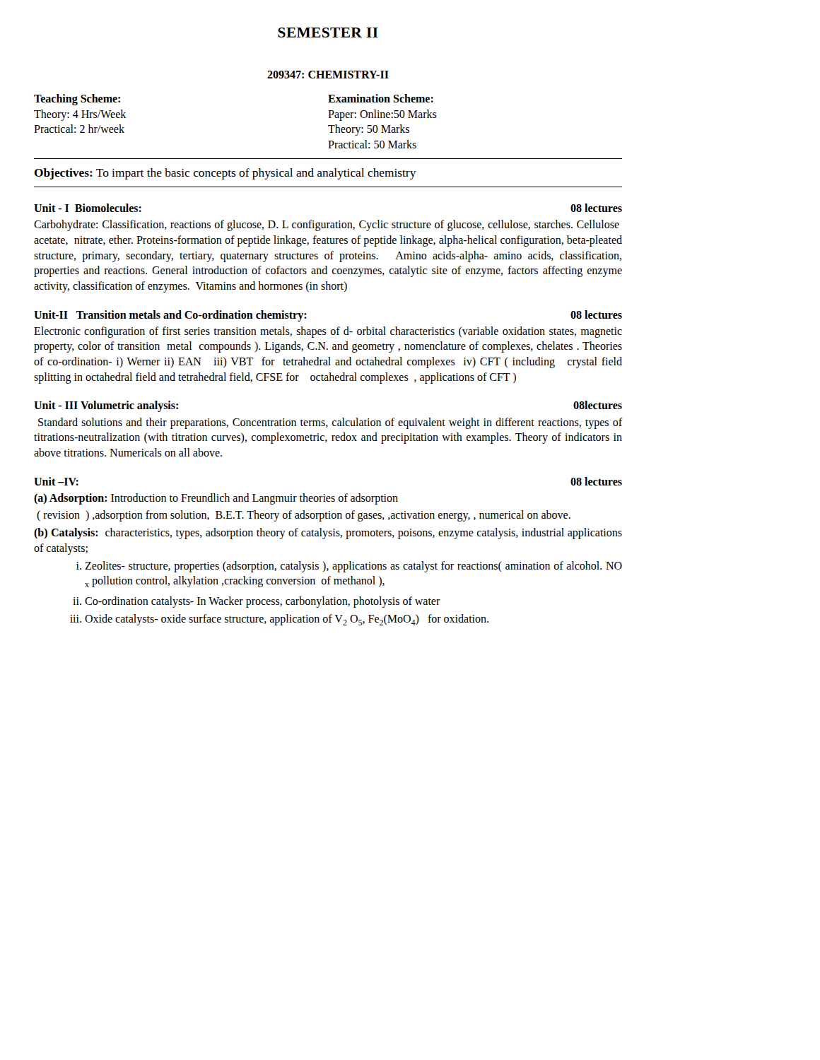SEMESTER II
209347: CHEMISTRY-II
| Teaching Scheme: | Examination Scheme: |
| Theory: 4 Hrs/Week | Paper: Online:50 Marks |
| Practical: 2 hr/week | Theory: 50 Marks |
| | Practical: 50 Marks |
Objectives: To impart the basic concepts of physical and analytical chemistry
Unit - I Biomolecules: 08 lectures
Carbohydrate: Classification, reactions of glucose, D. L configuration, Cyclic structure of glucose, cellulose, starches. Cellulose acetate, nitrate, ether. Proteins-formation of peptide linkage, features of peptide linkage, alpha-helical configuration, beta-pleated structure, primary, secondary, tertiary, quaternary structures of proteins. Amino acids-alpha- amino acids, classification, properties and reactions. General introduction of cofactors and coenzymes, catalytic site of enzyme, factors affecting enzyme activity, classification of enzymes. Vitamins and hormones (in short)
Unit-II Transition metals and Co-ordination chemistry: 08 lectures
Electronic configuration of first series transition metals, shapes of d- orbital characteristics (variable oxidation states, magnetic property, color of transition metal compounds ). Ligands, C.N. and geometry , nomenclature of complexes, chelates . Theories of co-ordination- i) Werner ii) EAN iii) VBT for tetrahedral and octahedral complexes iv) CFT ( including crystal field splitting in octahedral field and tetrahedral field, CFSE for octahedral complexes , applications of CFT )
Unit - III Volumetric analysis: 08lectures
Standard solutions and their preparations, Concentration terms, calculation of equivalent weight in different reactions, types of titrations-neutralization (with titration curves), complexometric, redox and precipitation with examples. Theory of indicators in above titrations. Numericals on all above.
Unit –IV: 08 lectures
(a) Adsorption: Introduction to Freundlich and Langmuir theories of adsorption
( revision ) ,adsorption from solution, B.E.T. Theory of adsorption of gases, ,activation energy, , numerical on above.
(b) Catalysis: characteristics, types, adsorption theory of catalysis, promoters, poisons, enzyme catalysis, industrial applications of catalysts;
Zeolites- structure, properties (adsorption, catalysis ), applications as catalyst for reactions( amination of alcohol. NO x pollution control, alkylation ,cracking conversion of methanol ),
Co-ordination catalysts- In Wacker process, carbonylation, photolysis of water
Oxide catalysts- oxide surface structure, application of V2 O5, Fe2(MoO4) for oxidation.